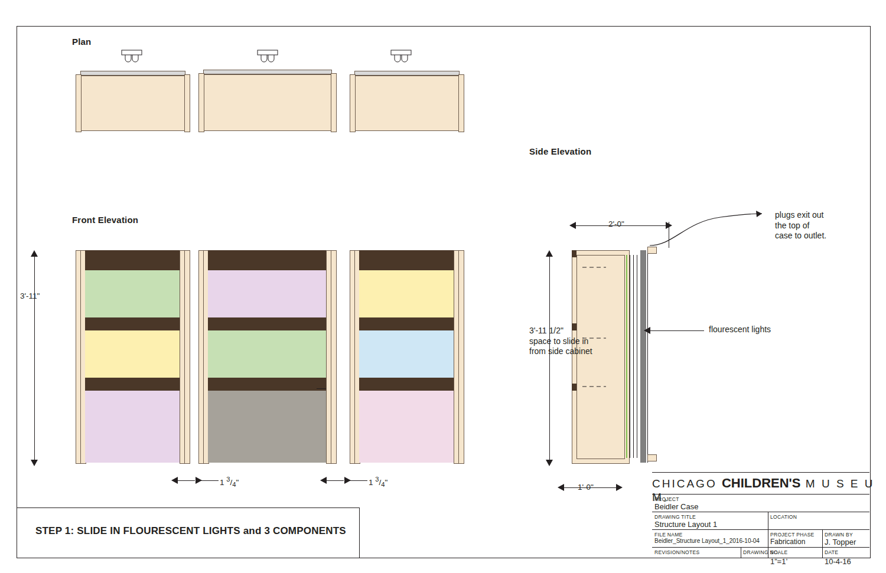Plan
Front Elevation
3'-11"
1 3/4"
1 3/4"
Side Elevation
2'-0"
1'-0"
3'-11 1/2"
space to slide in
from side cabinet
flourescent lights
plugs exit out
the top of
case to outlet.
STEP 1: SLIDE IN FLOURESCENT LIGHTS and 3 COMPONENTS
CHICAGO CHILDREN'S M U S E U M⌟
PROJECT
Beidler Case
DRAWING TITLE
Structure Layout 1
LOCATION
FILE NAME
Beidler_Structure Layout_1_2016-10-04
PROJECT PHASE
Fabrication
DRAWN BY
J. Topper
REVISION/NOTES
DRAWING NO.
SCALE
DATE
1”=1’
10-4-16